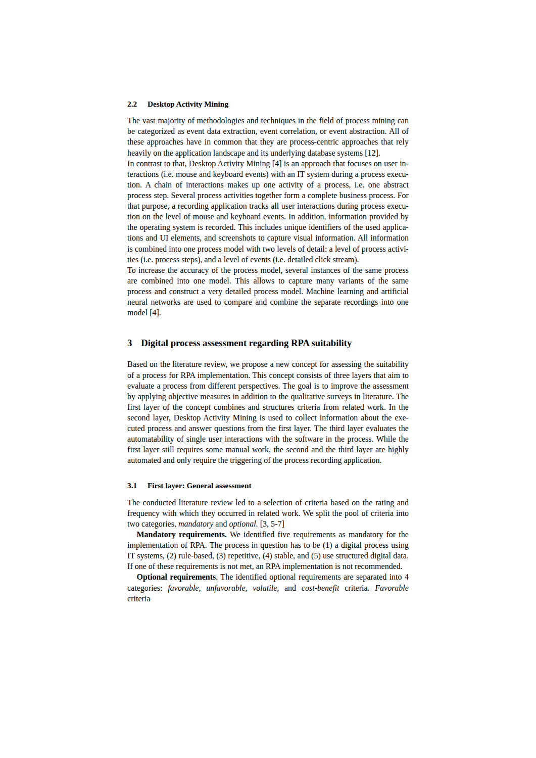2.2 Desktop Activity Mining
The vast majority of methodologies and techniques in the field of process mining can be categorized as event data extraction, event correlation, or event abstraction. All of these approaches have in common that they are process-centric approaches that rely heavily on the application landscape and its underlying database systems [12].
In contrast to that, Desktop Activity Mining [4] is an approach that focuses on user interactions (i.e. mouse and keyboard events) with an IT system during a process execution. A chain of interactions makes up one activity of a process, i.e. one abstract process step. Several process activities together form a complete business process. For that purpose, a recording application tracks all user interactions during process execution on the level of mouse and keyboard events. In addition, information provided by the operating system is recorded. This includes unique identifiers of the used applications and UI elements, and screenshots to capture visual information. All information is combined into one process model with two levels of detail: a level of process activities (i.e. process steps), and a level of events (i.e. detailed click stream).
To increase the accuracy of the process model, several instances of the same process are combined into one model. This allows to capture many variants of the same process and construct a very detailed process model. Machine learning and artificial neural networks are used to compare and combine the separate recordings into one model [4].
3 Digital process assessment regarding RPA suitability
Based on the literature review, we propose a new concept for assessing the suitability of a process for RPA implementation. This concept consists of three layers that aim to evaluate a process from different perspectives. The goal is to improve the assessment by applying objective measures in addition to the qualitative surveys in literature. The first layer of the concept combines and structures criteria from related work. In the second layer, Desktop Activity Mining is used to collect information about the executed process and answer questions from the first layer. The third layer evaluates the automatability of single user interactions with the software in the process. While the first layer still requires some manual work, the second and the third layer are highly automated and only require the triggering of the process recording application.
3.1 First layer: General assessment
The conducted literature review led to a selection of criteria based on the rating and frequency with which they occurred in related work. We split the pool of criteria into two categories, mandatory and optional. [3, 5-7]
Mandatory requirements. We identified five requirements as mandatory for the implementation of RPA. The process in question has to be (1) a digital process using IT systems, (2) rule-based, (3) repetitive, (4) stable, and (5) use structured digital data. If one of these requirements is not met, an RPA implementation is not recommended.
Optional requirements. The identified optional requirements are separated into 4 categories: favorable, unfavorable, volatile, and cost-benefit criteria. Favorable criteria